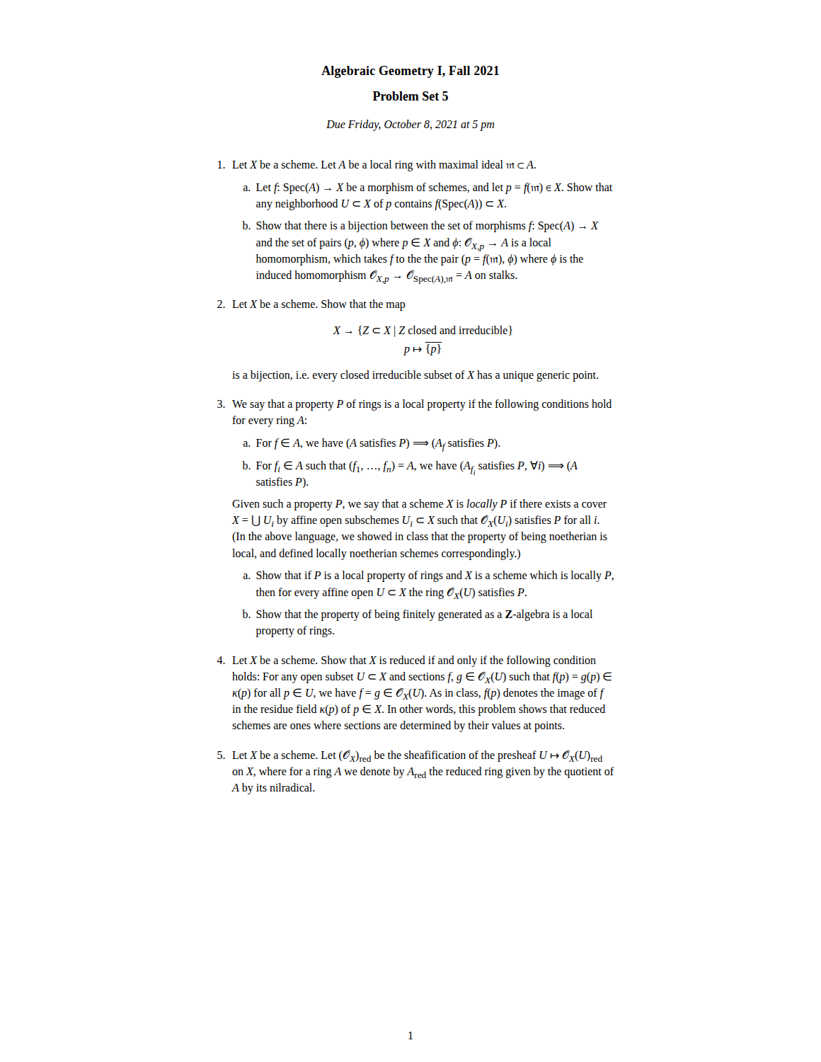Algebraic Geometry I, Fall 2021
Problem Set 5
Due Friday, October 8, 2021 at 5 pm
Let X be a scheme. Let A be a local ring with maximal ideal 𝔪 ⊂ A.
Let f: Spec(A) → X be a morphism of schemes, and let p = f(𝔪) ∈ X. Show that any neighborhood U ⊂ X of p contains f(Spec(A)) ⊂ X.
Show that there is a bijection between the set of morphisms f: Spec(A) → X and the set of pairs (p, ϕ) where p ∈ X and ϕ: 𝒪X,p → A is a local homomorphism, which takes f to the the pair (p = f(𝔪), ϕ) where ϕ is the induced homomorphism 𝒪X,p → 𝒪Spec(A),𝔪 = A on stalks.
Let X be a scheme. Show that the map
X → {Z ⊂ X | Z closed and irreducible} p ↦ {p}
is a bijection, i.e. every closed irreducible subset of X has a unique generic point.
We say that a property P of rings is a local property if the following conditions hold for every ring A:
For f ∈ A, we have (A satisfies P) ⟹ (Af satisfies P).
For fi ∈ A such that (f1, …, fn) = A, we have (Afi satisfies P, ∀i) ⟹ (A satisfies P).
Given such a property P, we say that a scheme X is locally P if there exists a cover X = ⋃ Ui by affine open subschemes Ui ⊂ X such that 𝒪X(Ui) satisfies P for all i. (In the above language, we showed in class that the property of being noetherian is local, and defined locally noetherian schemes correspondingly.)
Show that if P is a local property of rings and X is a scheme which is locally P, then for every affine open U ⊂ X the ring 𝒪X(U) satisfies P.
Show that the property of being finitely generated as a Z-algebra is a local property of rings.
Let X be a scheme. Show that X is reduced if and only if the following condition holds: For any open subset U ⊂ X and sections f, g ∈ 𝒪X(U) such that f(p) = g(p) ∈ κ(p) for all p ∈ U, we have f = g ∈ 𝒪X(U). As in class, f(p) denotes the image of f in the residue field κ(p) of p ∈ X. In other words, this problem shows that reduced schemes are ones where sections are determined by their values at points.
Let X be a scheme. Let (𝒪X)red be the sheafification of the presheaf U ↦ 𝒪X(U)red on X, where for a ring A we denote by Ared the reduced ring given by the quotient of A by its nilradical.
1